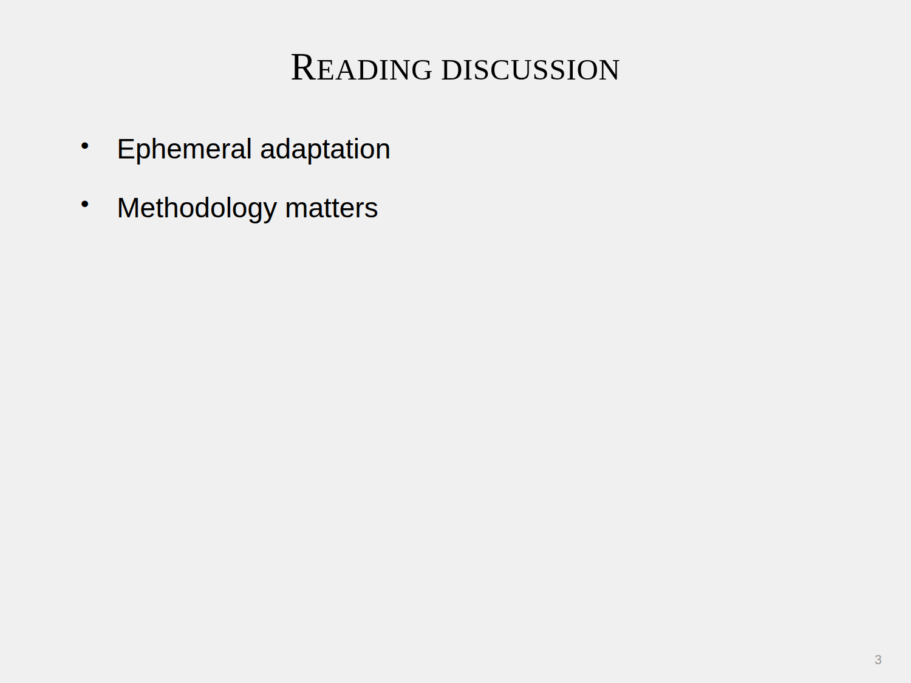READING DISCUSSION
Ephemeral adaptation
Methodology matters
3